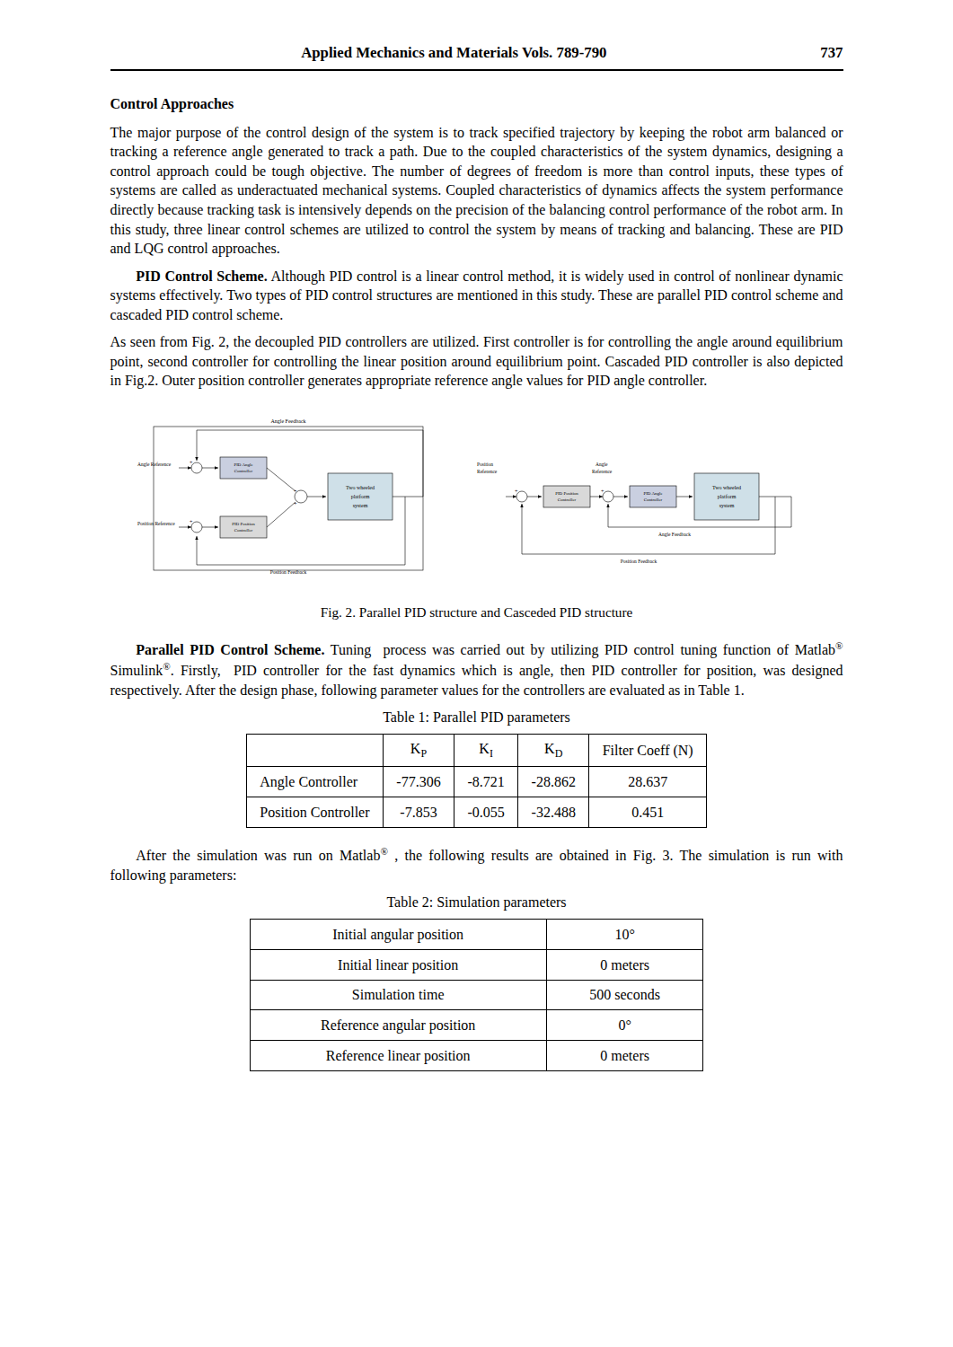Applied Mechanics and Materials Vols. 789-790 737
Control Approaches
The major purpose of the control design of the system is to track specified trajectory by keeping the robot arm balanced or tracking a reference angle generated to track a path. Due to the coupled characteristics of the system dynamics, designing a control approach could be tough objective. The number of degrees of freedom is more than control inputs, these types of systems are called as underactuated mechanical systems. Coupled characteristics of dynamics affects the system performance directly because tracking task is intensively depends on the precision of the balancing control performance of the robot arm. In this study, three linear control schemes are utilized to control the system by means of tracking and balancing. These are PID and LQG control approaches.
PID Control Scheme. Although PID control is a linear control method, it is widely used in control of nonlinear dynamic systems effectively. Two types of PID control structures are mentioned in this study. These are parallel PID control scheme and cascaded PID control scheme.
As seen from Fig. 2, the decoupled PID controllers are utilized. First controller is for controlling the angle around equilibrium point, second controller for controlling the linear position around equilibrium point. Cascaded PID controller is also depicted in Fig.2. Outer position controller generates appropriate reference angle values for PID angle controller.
Angle Feedback Angle Reference + PID Angle Controller Position Reference + PID Position Controller + + Two wheeled platform system Position Feedback Position Reference + PID Position Controller Angle Reference + PID Angle Controller Two wheeled platform system Angle Feedback Position Feedback
Fig. 2. Parallel PID structure and Casceded PID structure
Parallel PID Control Scheme. Tuning process was carried out by utilizing PID control tuning function of Matlab® Simulink®. Firstly, PID controller for the fast dynamics which is angle, then PID controller for position, was designed respectively. After the design phase, following parameter values for the controllers are evaluated as in Table 1.
Table 1: Parallel PID parameters
| | K P | K I | K D | Filter Coeff (N) |
| --- | --- | --- | --- | --- |
| Angle Controller | -77.306 | -8.721 | -28.862 | 28.637 |
| Position Controller | -7.853 | -0.055 | -32.488 | 0.451 |
After the simulation was run on Matlab® , the following results are obtained in Fig. 3. The simulation is run with following parameters:
Table 2: Simulation parameters
| Initial angular position | 10° |
| Initial linear position | 0 meters |
| Simulation time | 500 seconds |
| Reference angular position | 0° |
| Reference linear position | 0 meters |